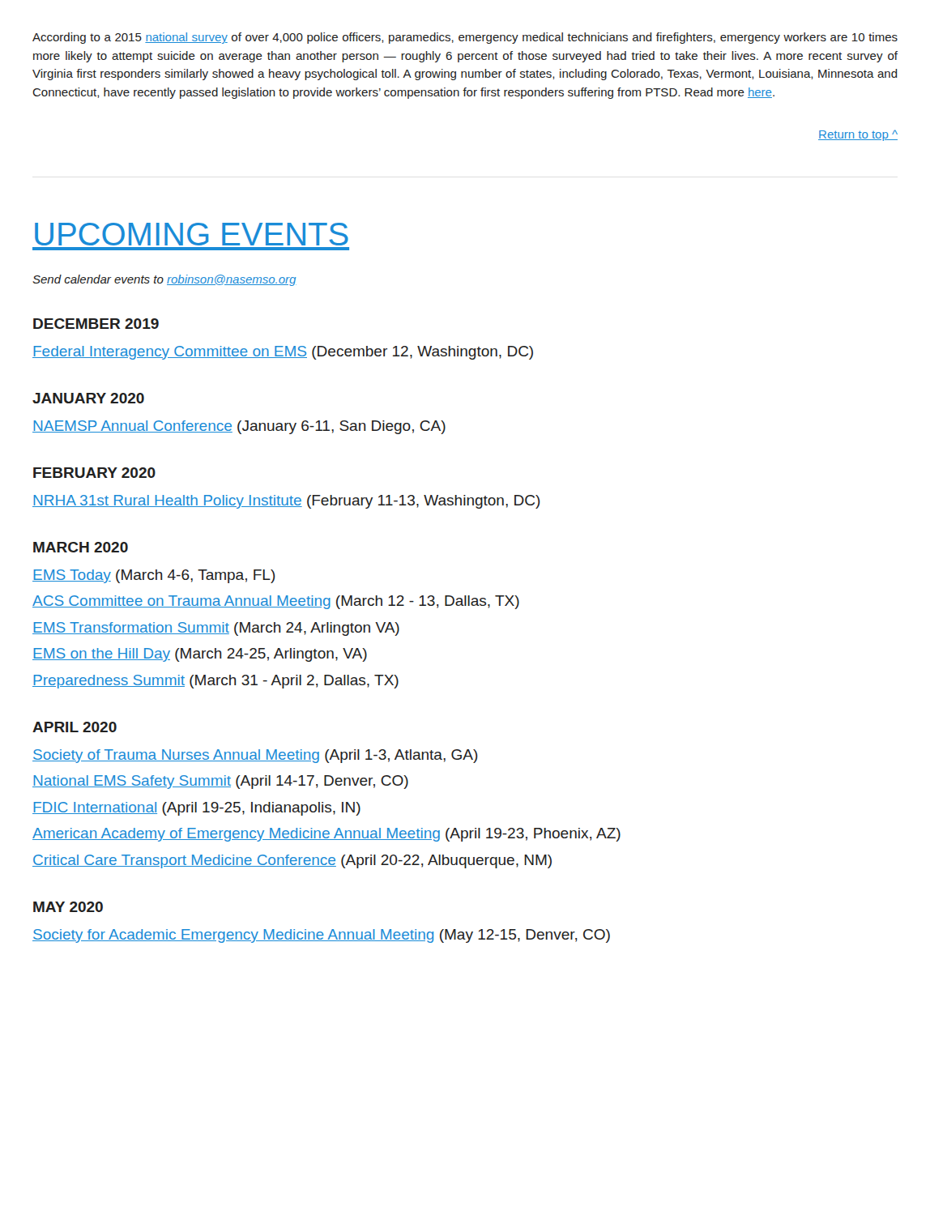According to a 2015 national survey of over 4,000 police officers, paramedics, emergency medical technicians and firefighters, emergency workers are 10 times more likely to attempt suicide on average than another person — roughly 6 percent of those surveyed had tried to take their lives. A more recent survey of Virginia first responders similarly showed a heavy psychological toll. A growing number of states, including Colorado, Texas, Vermont, Louisiana, Minnesota and Connecticut, have recently passed legislation to provide workers’ compensation for first responders suffering from PTSD. Read more here.
Return to top ^
UPCOMING EVENTS
Send calendar events to robinson@nasemso.org
DECEMBER 2019
Federal Interagency Committee on EMS (December 12, Washington, DC)
JANUARY 2020
NAEMSP Annual Conference (January 6-11, San Diego, CA)
FEBRUARY 2020
NRHA 31st Rural Health Policy Institute (February 11-13, Washington, DC)
MARCH 2020
EMS Today (March 4-6, Tampa, FL)
ACS Committee on Trauma Annual Meeting (March 12 - 13, Dallas, TX)
EMS Transformation Summit (March 24, Arlington VA)
EMS on the Hill Day (March 24-25, Arlington, VA)
Preparedness Summit (March 31 - April 2, Dallas, TX)
APRIL 2020
Society of Trauma Nurses Annual Meeting (April 1-3, Atlanta, GA)
National EMS Safety Summit (April 14-17, Denver, CO)
FDIC International (April 19-25, Indianapolis, IN)
American Academy of Emergency Medicine Annual Meeting (April 19-23, Phoenix, AZ)
Critical Care Transport Medicine Conference (April 20-22, Albuquerque, NM)
MAY 2020
Society for Academic Emergency Medicine Annual Meeting (May 12-15, Denver, CO)